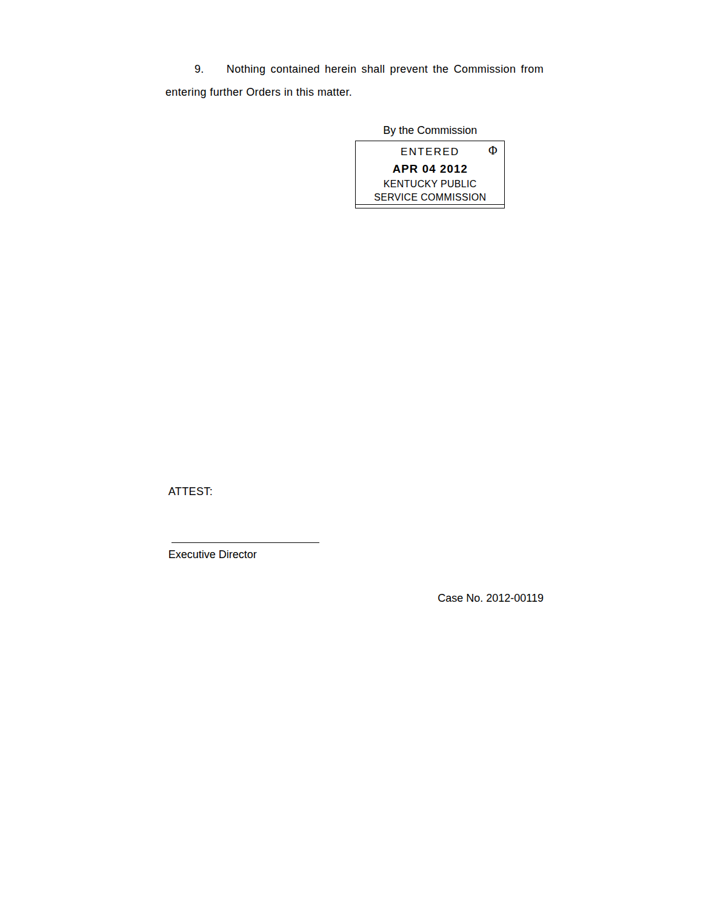9. Nothing contained herein shall prevent the Commission from entering further Orders in this matter.
By the Commission
Φ
ENTERED
APR 04 2012
KENTUCKY PUBLIC SERVICE COMMISSION
ATTEST:
  
Executive Director
Case No. 2012-00119